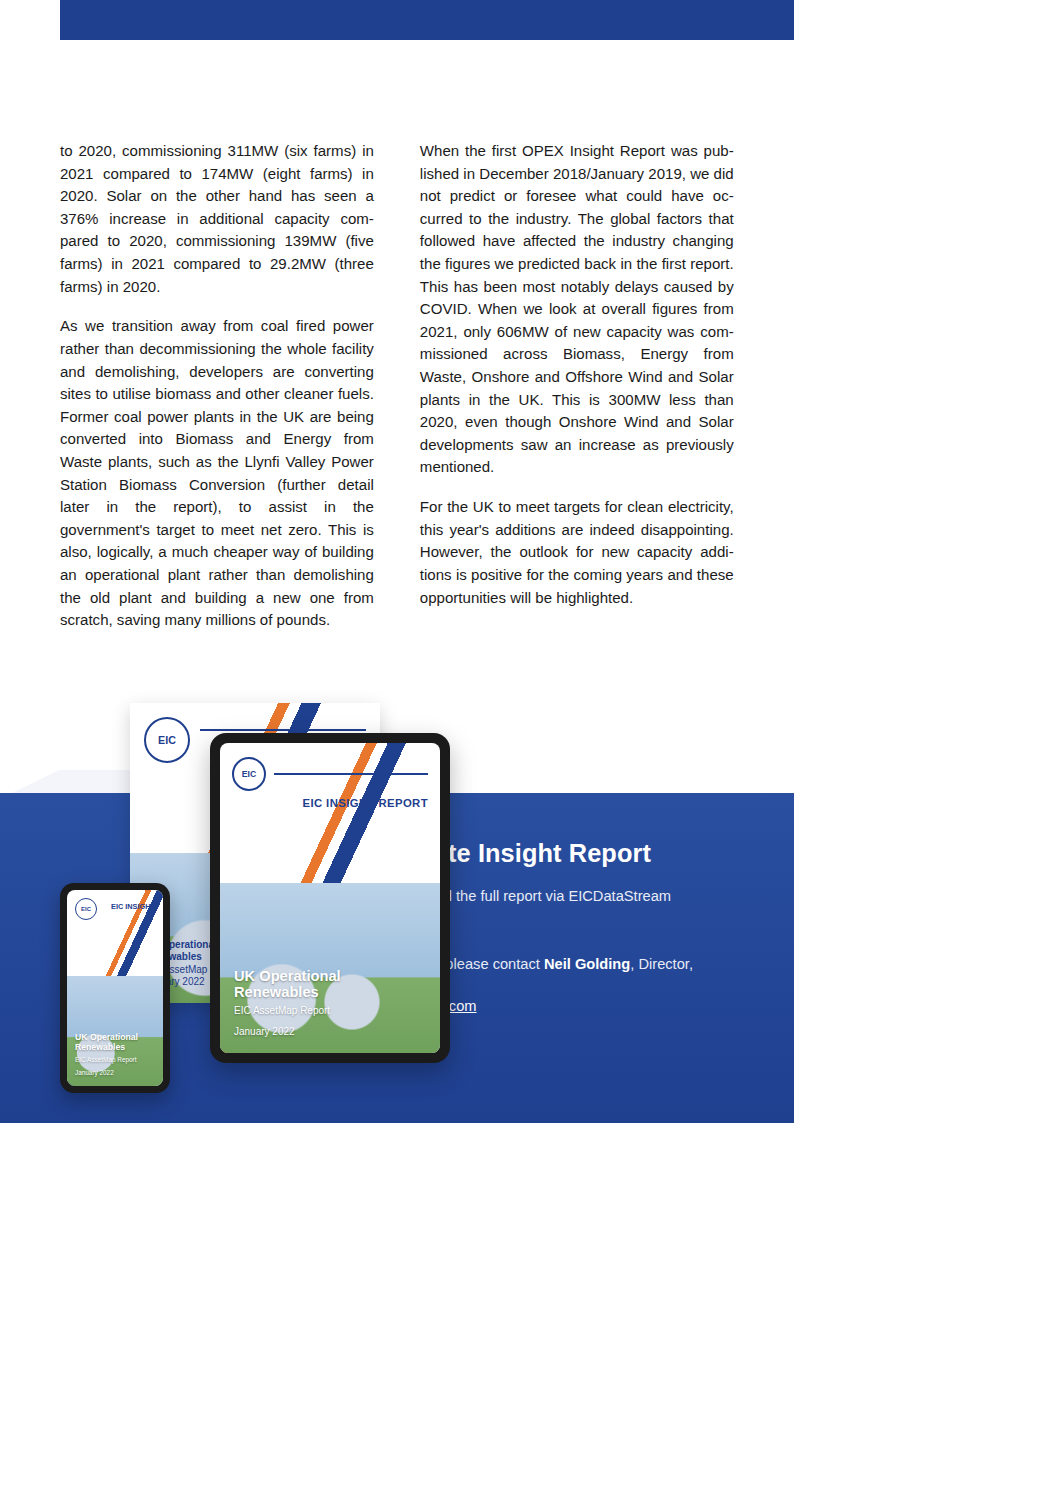to 2020, commissioning 311MW (six farms) in 2021 compared to 174MW (eight farms) in 2020. Solar on the other hand has seen a 376% increase in additional capacity compared to 2020, commissioning 139MW (five farms) in 2021 compared to 29.2MW (three farms) in 2020.
As we transition away from coal fired power rather than decommissioning the whole facility and demolishing, developers are converting sites to utilise biomass and other cleaner fuels. Former coal power plants in the UK are being converted into Biomass and Energy from Waste plants, such as the Llynfi Valley Power Station Biomass Conversion (further detail later in the report), to assist in the government's target to meet net zero. This is also, logically, a much cheaper way of building an operational plant rather than demolishing the old plant and building a new one from scratch, saving many millions of pounds.
When the first OPEX Insight Report was published in December 2018/January 2019, we did not predict or foresee what could have occurred to the industry. The global factors that followed have affected the industry changing the figures we predicted back in the first report. This has been most notably delays caused by COVID. When we look at overall figures from 2021, only 606MW of new capacity was commissioned across Biomass, Energy from Waste, Onshore and Offshore Wind and Solar plants in the UK. This is 300MW less than 2020, even though Onshore Wind and Solar developments saw an increase as previously mentioned.
For the UK to meet targets for clean electricity, this year's additions are indeed disappointing. However, the outlook for new capacity additions is positive for the coming years and these opportunities will be highlighted.
Get the complete Insight Report
EIC members can download the full report via EICDataStream
Not an EIC member?
To buy a copy of the report, please contact Neil Golding, Director, Market Intelligence
Email: neil.golding@the-eic.com
EIC
EIC
UK Operational
Renewables
EIC AssetMap Report
January 2022
EIC
EIC INSIGHT REPORT
UK Operational
Renewables
EIC AssetMap Report
January 2022
EIC
EIC INSIGHT
UK Operational
Renewables
EIC AssetMap Report
January 2022